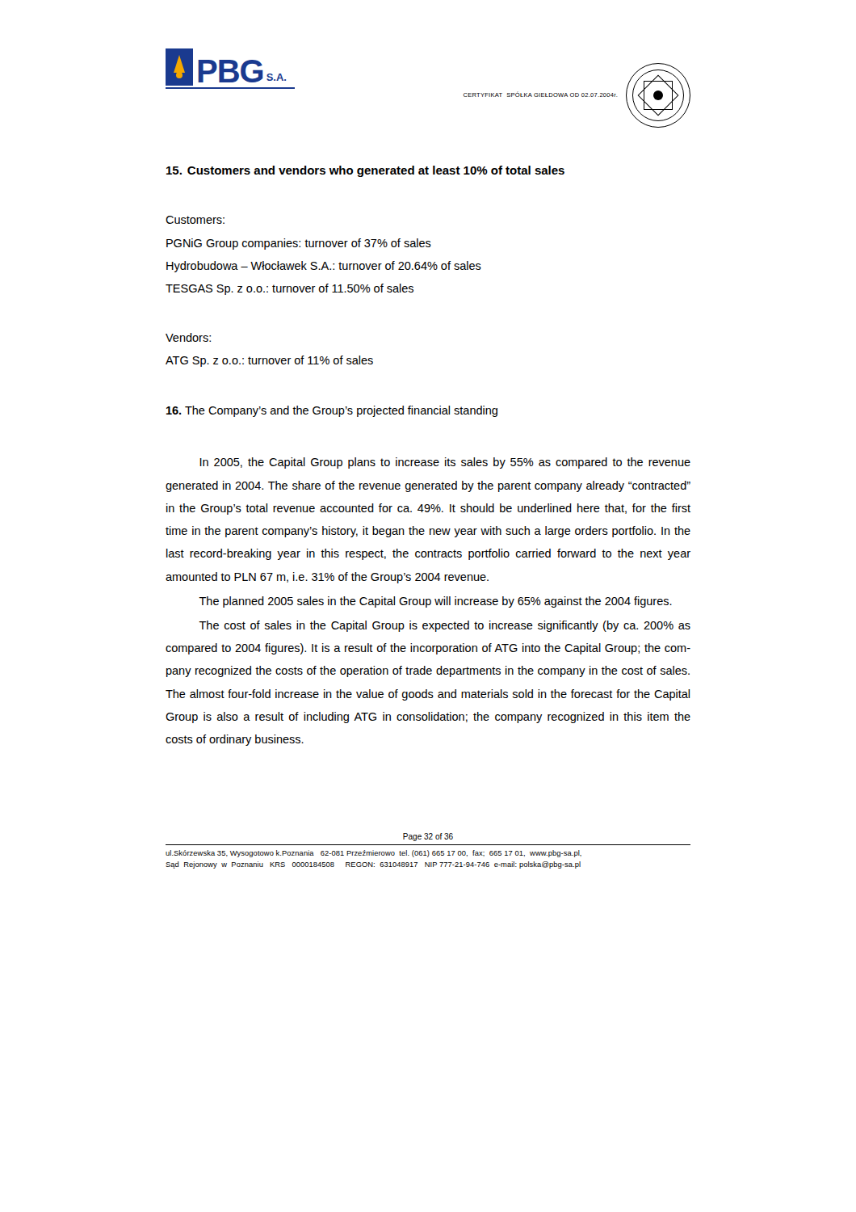PBG
S.A.
CERTYFIKAT SPÓŁKA GIEŁDOWA OD 02.07.2004r.
15. Customers and vendors who generated at least 10% of total sales
Customers:
PGNiG Group companies: turnover of 37% of sales
Hydrobudowa – Włocławek S.A.: turnover of 20.64% of sales
TESGAS Sp. z o.o.: turnover of 11.50% of sales
Vendors:
ATG Sp. z o.o.: turnover of 11% of sales
16. The Company’s and the Group’s projected financial standing
In 2005, the Capital Group plans to increase its sales by 55% as compared to the revenue generated in 2004. The share of the revenue generated by the parent company already “contracted” in the Group’s total revenue accounted for ca. 49%. It should be underlined here that, for the first time in the parent company’s history, it began the new year with such a large orders portfolio. In the last record-breaking year in this respect, the contracts portfolio carried forward to the next year amounted to PLN 67 m, i.e. 31% of the Group’s 2004 revenue.
The planned 2005 sales in the Capital Group will increase by 65% against the 2004 figures.
The cost of sales in the Capital Group is expected to increase significantly (by ca. 200% as compared to 2004 figures). It is a result of the incorporation of ATG into the Capital Group; the company recognized the costs of the operation of trade departments in the company in the cost of sales. The almost four-fold increase in the value of goods and materials sold in the forecast for the Capital Group is also a result of including ATG in consolidation; the company recognized in this item the costs of ordinary business.
Page 32 of 36
ul.Skórzewska 35, Wysogotowo k.Poznania 62-081 Przeźmierowo tel. (061) 665 17 00, fax; 665 17 01, www.pbg-sa.pl,
Sąd Rejonowy w Poznaniu KRS 0000184508 REGON: 631048917 NIP 777-21-94-746 e-mail: polska@pbg-sa.pl